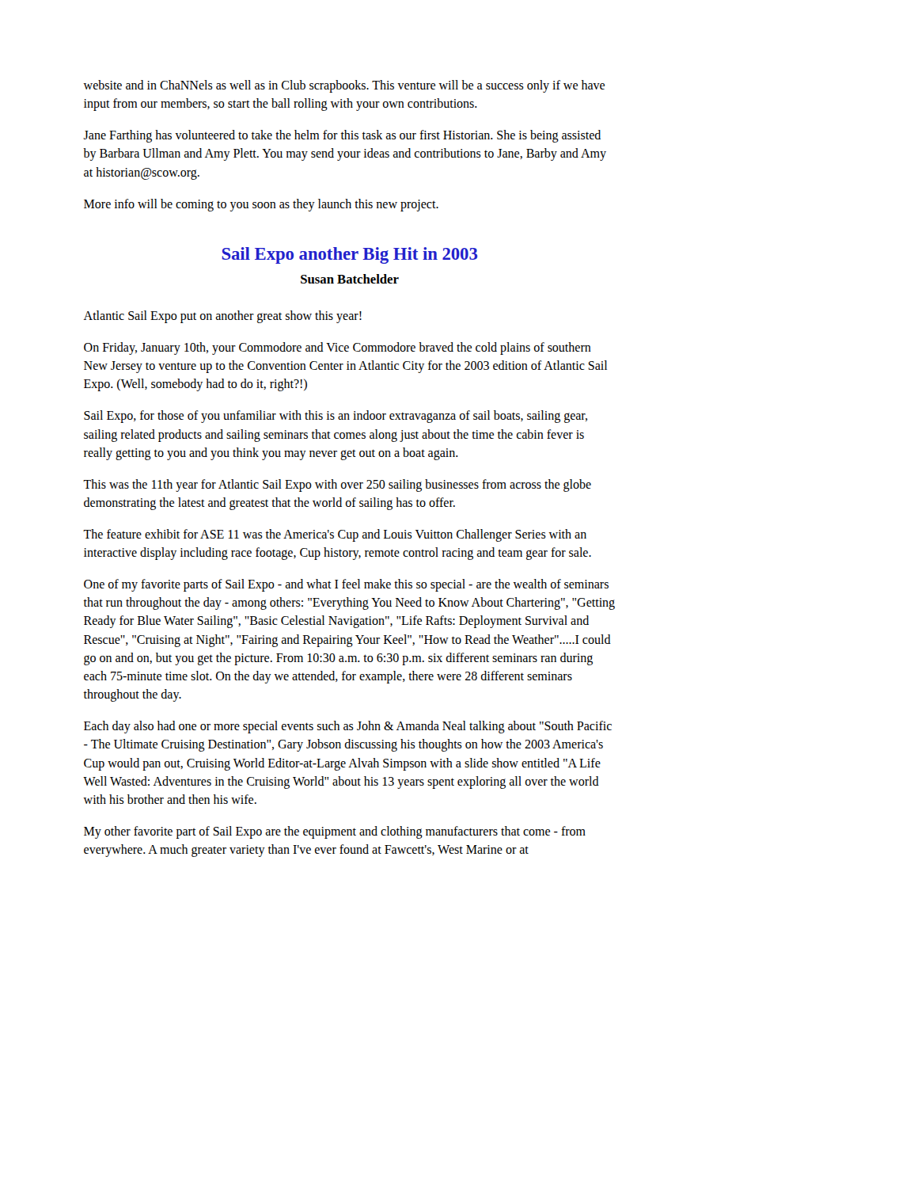website and in ChaNNels as well as in Club scrapbooks. This venture will be a success only if we have input from our members, so start the ball rolling with your own contributions.
Jane Farthing has volunteered to take the helm for this task as our first Historian. She is being assisted by Barbara Ullman and Amy Plett. You may send your ideas and contributions to Jane, Barby and Amy at historian@scow.org.
More info will be coming to you soon as they launch this new project.
Sail Expo another Big Hit in 2003
Susan Batchelder
Atlantic Sail Expo put on another great show this year!
On Friday, January 10th, your Commodore and Vice Commodore braved the cold plains of southern New Jersey to venture up to the Convention Center in Atlantic City for the 2003 edition of Atlantic Sail Expo. (Well, somebody had to do it, right?!)
Sail Expo, for those of you unfamiliar with this is an indoor extravaganza of sail boats, sailing gear, sailing related products and sailing seminars that comes along just about the time the cabin fever is really getting to you and you think you may never get out on a boat again.
This was the 11th year for Atlantic Sail Expo with over 250 sailing businesses from across the globe demonstrating the latest and greatest that the world of sailing has to offer.
The feature exhibit for ASE 11 was the America's Cup and Louis Vuitton Challenger Series with an interactive display including race footage, Cup history, remote control racing and team gear for sale.
One of my favorite parts of Sail Expo - and what I feel make this so special - are the wealth of seminars that run throughout the day - among others: "Everything You Need to Know About Chartering", "Getting Ready for Blue Water Sailing", "Basic Celestial Navigation", "Life Rafts: Deployment Survival and Rescue", "Cruising at Night", "Fairing and Repairing Your Keel", "How to Read the Weather".....I could go on and on, but you get the picture. From 10:30 a.m. to 6:30 p.m. six different seminars ran during each 75-minute time slot. On the day we attended, for example, there were 28 different seminars throughout the day.
Each day also had one or more special events such as John & Amanda Neal talking about "South Pacific - The Ultimate Cruising Destination", Gary Jobson discussing his thoughts on how the 2003 America's Cup would pan out, Cruising World Editor-at-Large Alvah Simpson with a slide show entitled "A Life Well Wasted: Adventures in the Cruising World" about his 13 years spent exploring all over the world with his brother and then his wife.
My other favorite part of Sail Expo are the equipment and clothing manufacturers that come - from everywhere. A much greater variety than I've ever found at Fawcett's, West Marine or at